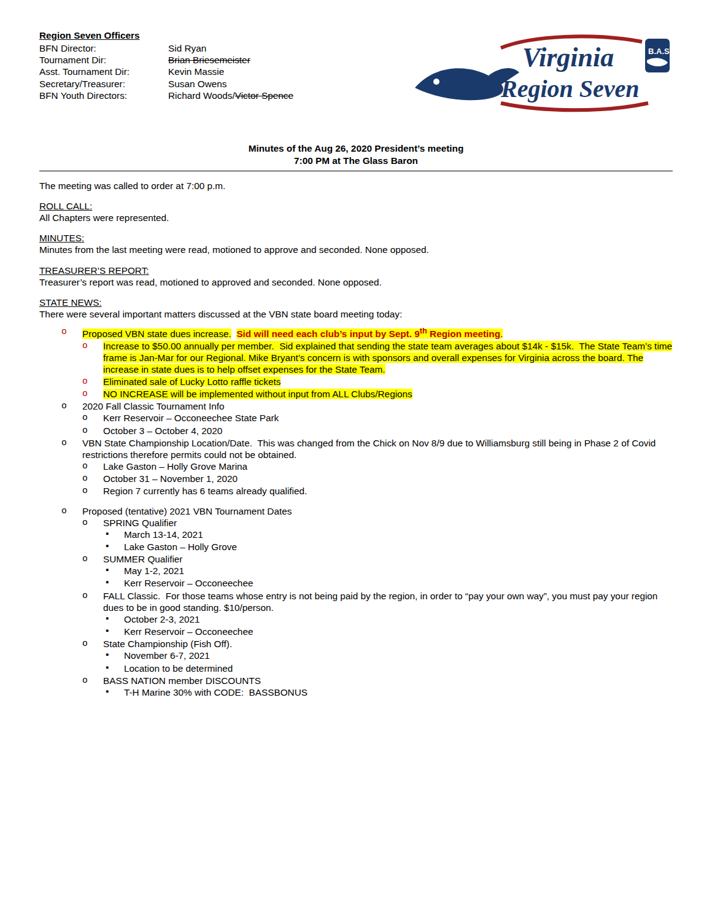Region Seven Officers
| BFN Director: | Sid Ryan |
| Tournament Dir: | Brian Briesemeister |
| Asst. Tournament Dir: | Kevin Massie |
| Secretary/Treasurer: | Susan Owens |
| BFN Youth Directors: | Richard Woods/ Victor Spence |
Minutes of the Aug 26, 2020 President’s meeting
7:00 PM at The Glass Baron
The meeting was called to order at 7:00 p.m.
ROLL CALL:
All Chapters were represented.
MINUTES:
Minutes from the last meeting were read, motioned to approve and seconded. None opposed.
TREASURER’S REPORT:
Treasurer’s report was read, motioned to approved and seconded. None opposed.
STATE NEWS:
There were several important matters discussed at the VBN state board meeting today:
Proposed VBN state dues increase. Sid will need each club’s input by Sept. 9th Region meeting.
Increase to $50.00 annually per member. Sid explained that sending the state team averages about $14k - $15k. The State Team’s time frame is Jan-Mar for our Regional. Mike Bryant’s concern is with sponsors and overall expenses for Virginia across the board. The increase in state dues is to help offset expenses for the State Team.
Eliminated sale of Lucky Lotto raffle tickets
NO INCREASE will be implemented without input from ALL Clubs/Regions
2020 Fall Classic Tournament Info
Kerr Reservoir – Occoneechee State Park
October 3 – October 4, 2020
VBN State Championship Location/Date. This was changed from the Chick on Nov 8/9 due to Williamsburg still being in Phase 2 of Covid restrictions therefore permits could not be obtained.
Lake Gaston – Holly Grove Marina
October 31 – November 1, 2020
Region 7 currently has 6 teams already qualified.
Proposed (tentative) 2021 VBN Tournament Dates
SPRING Qualifier
March 13-14, 2021
Lake Gaston – Holly Grove
SUMMER Qualifier
May 1-2, 2021
Kerr Reservoir – Occoneechee
FALL Classic. For those teams whose entry is not being paid by the region, in order to “pay your own way”, you must pay your region dues to be in good standing. $10/person.
October 2-3, 2021
Kerr Reservoir – Occoneechee
State Championship (Fish Off).
November 6-7, 2021
Location to be determined
BASS NATION member DISCOUNTS
T-H Marine 30% with CODE: BASSBONUS